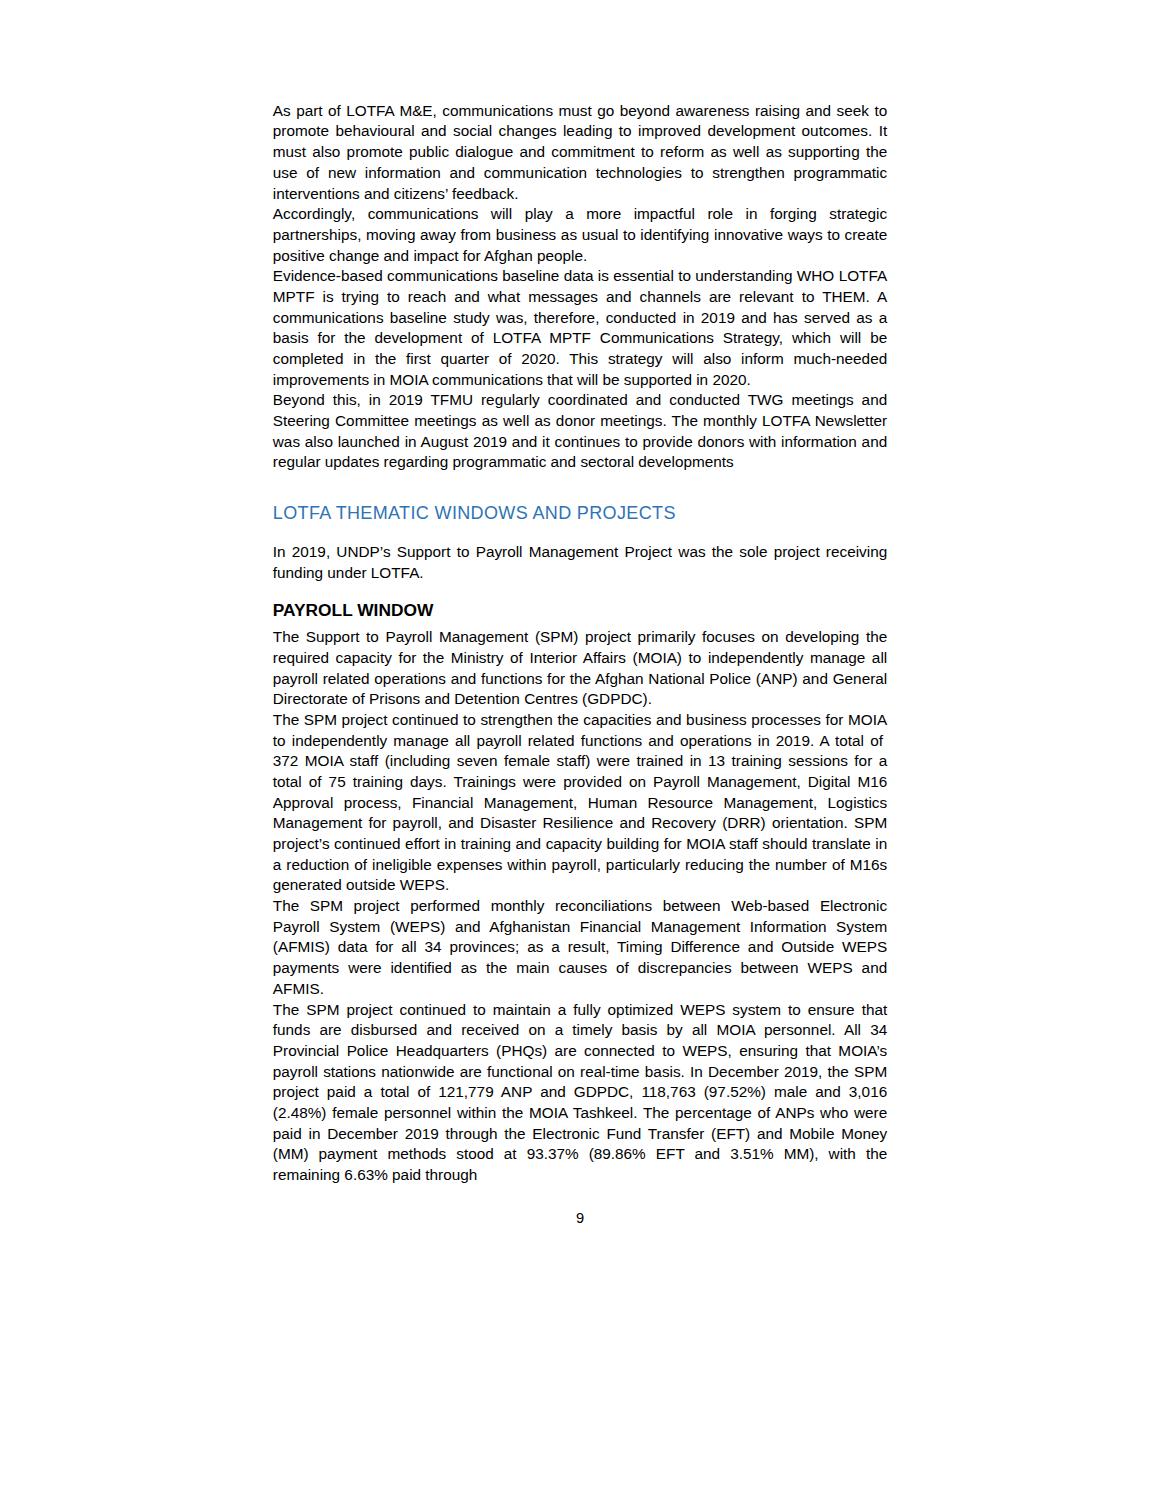As part of LOTFA M&E, communications must go beyond awareness raising and seek to promote behavioural and social changes leading to improved development outcomes. It must also promote public dialogue and commitment to reform as well as supporting the use of new information and communication technologies to strengthen programmatic interventions and citizens’ feedback.
Accordingly, communications will play a more impactful role in forging strategic partnerships, moving away from business as usual to identifying innovative ways to create positive change and impact for Afghan people.
Evidence-based communications baseline data is essential to understanding WHO LOTFA MPTF is trying to reach and what messages and channels are relevant to THEM. A communications baseline study was, therefore, conducted in 2019 and has served as a basis for the development of LOTFA MPTF Communications Strategy, which will be completed in the first quarter of 2020. This strategy will also inform much-needed improvements in MOIA communications that will be supported in 2020.
Beyond this, in 2019 TFMU regularly coordinated and conducted TWG meetings and Steering Committee meetings as well as donor meetings. The monthly LOTFA Newsletter was also launched in August 2019 and it continues to provide donors with information and regular updates regarding programmatic and sectoral developments
LOTFA THEMATIC WINDOWS AND PROJECTS
In 2019, UNDP’s Support to Payroll Management Project was the sole project receiving funding under LOTFA.
PAYROLL WINDOW
The Support to Payroll Management (SPM) project primarily focuses on developing the required capacity for the Ministry of Interior Affairs (MOIA) to independently manage all payroll related operations and functions for the Afghan National Police (ANP) and General Directorate of Prisons and Detention Centres (GDPDC).
The SPM project continued to strengthen the capacities and business processes for MOIA to independently manage all payroll related functions and operations in 2019. A total of 372 MOIA staff (including seven female staff) were trained in 13 training sessions for a total of 75 training days. Trainings were provided on Payroll Management, Digital M16 Approval process, Financial Management, Human Resource Management, Logistics Management for payroll, and Disaster Resilience and Recovery (DRR) orientation. SPM project’s continued effort in training and capacity building for MOIA staff should translate in a reduction of ineligible expenses within payroll, particularly reducing the number of M16s generated outside WEPS.
The SPM project performed monthly reconciliations between Web-based Electronic Payroll System (WEPS) and Afghanistan Financial Management Information System (AFMIS) data for all 34 provinces; as a result, Timing Difference and Outside WEPS payments were identified as the main causes of discrepancies between WEPS and AFMIS.
The SPM project continued to maintain a fully optimized WEPS system to ensure that funds are disbursed and received on a timely basis by all MOIA personnel. All 34 Provincial Police Headquarters (PHQs) are connected to WEPS, ensuring that MOIA’s payroll stations nationwide are functional on real-time basis. In December 2019, the SPM project paid a total of 121,779 ANP and GDPDC, 118,763 (97.52%) male and 3,016 (2.48%) female personnel within the MOIA Tashkeel. The percentage of ANPs who were paid in December 2019 through the Electronic Fund Transfer (EFT) and Mobile Money (MM) payment methods stood at 93.37% (89.86% EFT and 3.51% MM), with the remaining 6.63% paid through
9